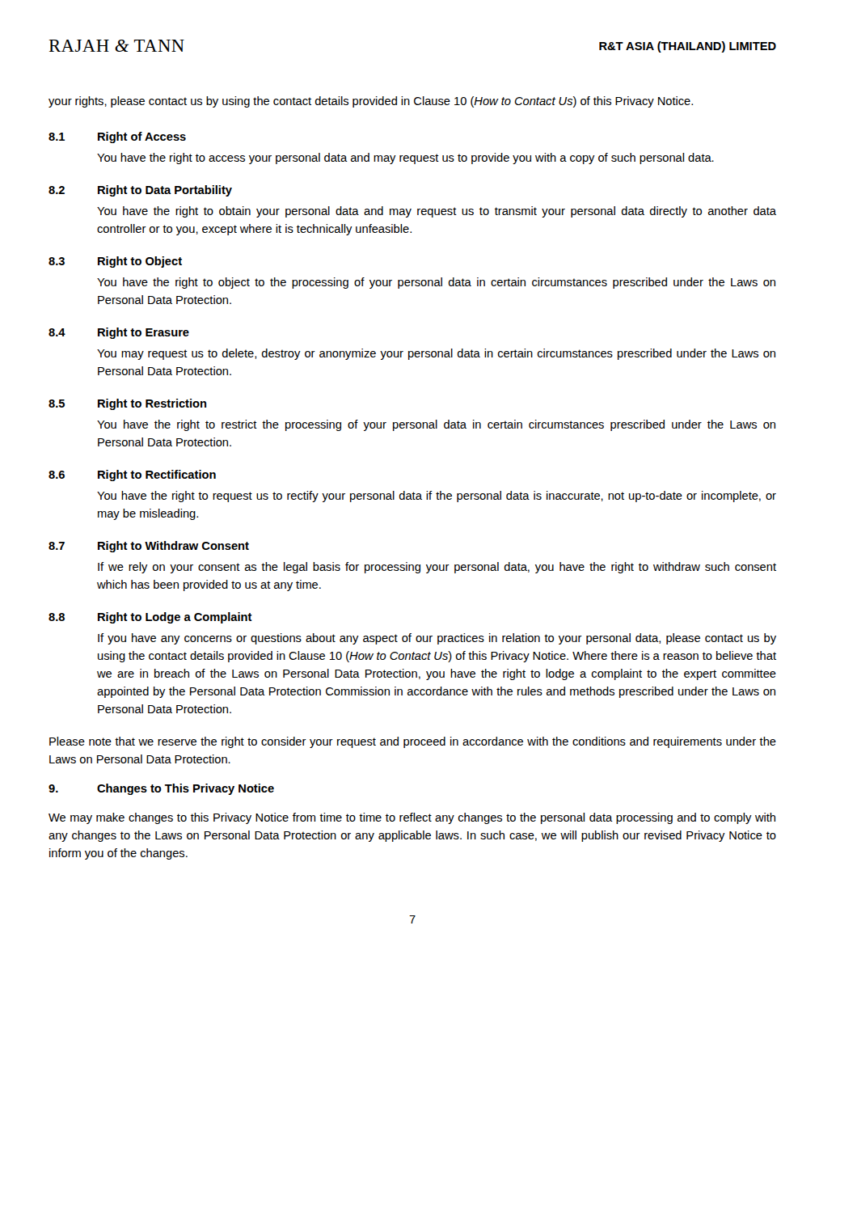RAJAH & TANN
R&T ASIA (THAILAND) LIMITED
your rights, please contact us by using the contact details provided in Clause 10 (How to Contact Us) of this Privacy Notice.
8.1 Right of Access
You have the right to access your personal data and may request us to provide you with a copy of such personal data.
8.2 Right to Data Portability
You have the right to obtain your personal data and may request us to transmit your personal data directly to another data controller or to you, except where it is technically unfeasible.
8.3 Right to Object
You have the right to object to the processing of your personal data in certain circumstances prescribed under the Laws on Personal Data Protection.
8.4 Right to Erasure
You may request us to delete, destroy or anonymize your personal data in certain circumstances prescribed under the Laws on Personal Data Protection.
8.5 Right to Restriction
You have the right to restrict the processing of your personal data in certain circumstances prescribed under the Laws on Personal Data Protection.
8.6 Right to Rectification
You have the right to request us to rectify your personal data if the personal data is inaccurate, not up-to-date or incomplete, or may be misleading.
8.7 Right to Withdraw Consent
If we rely on your consent as the legal basis for processing your personal data, you have the right to withdraw such consent which has been provided to us at any time.
8.8 Right to Lodge a Complaint
If you have any concerns or questions about any aspect of our practices in relation to your personal data, please contact us by using the contact details provided in Clause 10 (How to Contact Us) of this Privacy Notice. Where there is a reason to believe that we are in breach of the Laws on Personal Data Protection, you have the right to lodge a complaint to the expert committee appointed by the Personal Data Protection Commission in accordance with the rules and methods prescribed under the Laws on Personal Data Protection.
Please note that we reserve the right to consider your request and proceed in accordance with the conditions and requirements under the Laws on Personal Data Protection.
9. Changes to This Privacy Notice
We may make changes to this Privacy Notice from time to time to reflect any changes to the personal data processing and to comply with any changes to the Laws on Personal Data Protection or any applicable laws. In such case, we will publish our revised Privacy Notice to inform you of the changes.
7